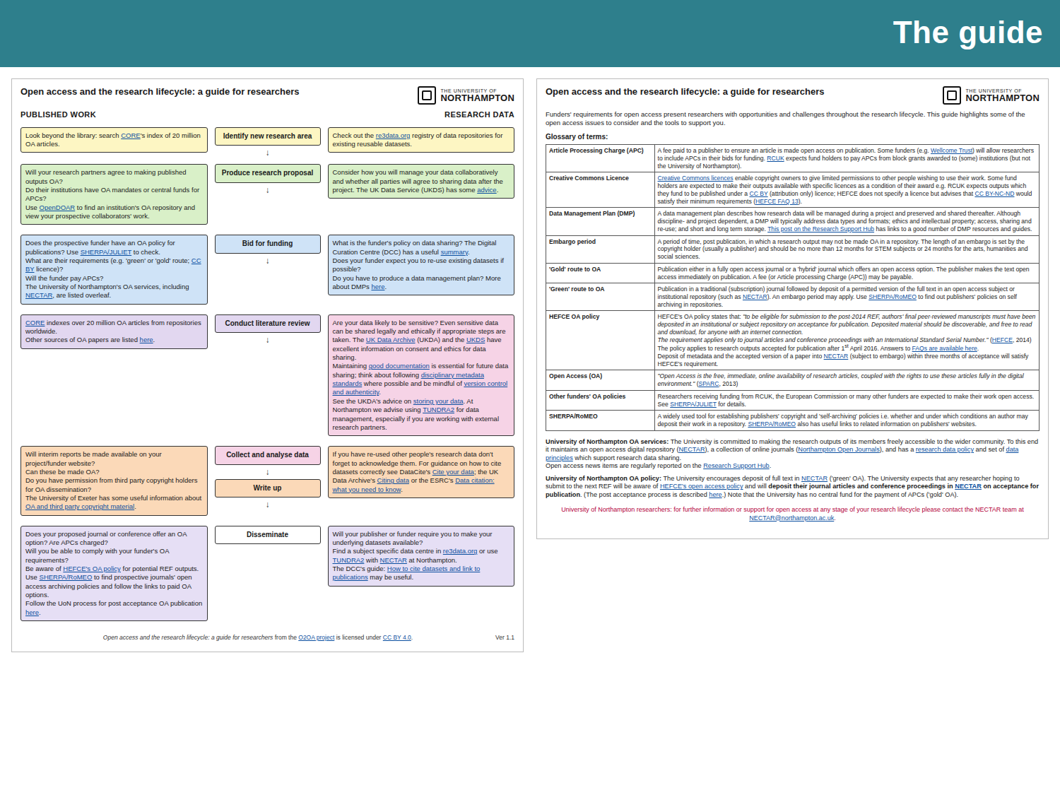The guide
Open access and the research lifecycle: a guide for researchers
The University of NORTHAMPTON
Published work
Research data
Look beyond the library: search CORE's index of 20 million OA articles.
Identify new research area
↓
Check out the re3data.org registry of data repositories for existing reusable datasets.
Will your research partners agree to making published outputs OA?
Do their institutions have OA mandates or central funds for APCs?
Use OpenDOAR to find an institution's OA repository and view your prospective collaborators' work.
Produce research proposal
↓
Consider how you will manage your data collaboratively and whether all parties will agree to sharing data after the project. The UK Data Service (UKDS) has some advice.
Does the prospective funder have an OA policy for publications? Use SHERPA/JULIET to check.
What are their requirements (e.g. 'green' or 'gold' route; CC BY licence)?
Will the funder pay APCs?
The University of Northampton's OA services, including NECTAR, are listed overleaf.
Bid for funding
↓
What is the funder's policy on data sharing? The Digital Curation Centre (DCC) has a useful summary.
Does your funder expect you to re-use existing datasets if possible?
Do you have to produce a data management plan? More about DMPs here.
CORE indexes over 20 million OA articles from repositories worldwide.
Other sources of OA papers are listed here.
Conduct literature review
↓
Are your data likely to be sensitive? Even sensitive data can be shared legally and ethically if appropriate steps are taken. The UK Data Archive (UKDA) and the UKDS have excellent information on consent and ethics for data sharing.
Maintaining good documentation is essential for future data sharing; think about following disciplinary metadata standards where possible and be mindful of version control and authenticity.
See the UKDA's advice on storing your data. At Northampton we advise using TUNDRA2 for data management, especially if you are working with external research partners.
Will interim reports be made available on your project/funder website?
Can these be made OA?
Do you have permission from third party copyright holders for OA dissemination?
The University of Exeter has some useful information about OA and third party copyright material.
Collect and analyse data
↓
Write up
↓
If you have re-used other people's research data don't forget to acknowledge them. For guidance on how to cite datasets correctly see DataCite's Cite your data; the UK Data Archive's Citing data or the ESRC's Data citation: what you need to know.
Does your proposed journal or conference offer an OA option? Are APCs charged?
Will you be able to comply with your funder's OA requirements?
Be aware of HEFCE's OA policy for potential REF outputs.
Use SHERPA/RoMEO to find prospective journals' open access archiving policies and follow the links to paid OA options.
Follow the UoN process for post acceptance OA publication here.
Disseminate
Will your publisher or funder require you to make your underlying datasets available?
Find a subject specific data centre in re3data.org or use TUNDRA2 with NECTAR at Northampton.
The DCC's guide: How to cite datasets and link to publications may be useful.
Ver 1.1 Open access and the research lifecycle: a guide for researchers from the O2OA project is licensed under CC BY 4.0.
Open access and the research lifecycle: a guide for researchers
The University of NORTHAMPTON
Funders' requirements for open access present researchers with opportunities and challenges throughout the research lifecycle. This guide highlights some of the open access issues to consider and the tools to support you.
Glossary of terms:
| Article Processing Charge (APC) | A fee paid to a publisher to ensure an article is made open access on publication. Some funders (e.g. Wellcome Trust ) will allow researchers to include APCs in their bids for funding. RCUK expects fund holders to pay APCs from block grants awarded to (some) institutions (but not the University of Northampton). |
| Creative Commons Licence | Creative Commons licences enable copyright owners to give limited permissions to other people wishing to use their work. Some fund holders are expected to make their outputs available with specific licences as a condition of their award e.g. RCUK expects outputs which they fund to be published under a CC BY (attribution only) licence; HEFCE does not specify a licence but advises that CC BY-NC-ND would satisfy their minimum requirements ( HEFCE FAQ 13 ). |
| Data Management Plan (DMP) | A data management plan describes how research data will be managed during a project and preserved and shared thereafter. Although discipline- and project dependent, a DMP will typically address data types and formats; ethics and intellectual property; access, sharing and re-use; and short and long term storage. This post on the Research Support Hub has links to a good number of DMP resources and guides. |
| Embargo period | A period of time, post publication, in which a research output may not be made OA in a repository. The length of an embargo is set by the copyright holder (usually a publisher) and should be no more than 12 months for STEM subjects or 24 months for the arts, humanities and social sciences. |
| 'Gold' route to OA | Publication either in a fully open access journal or a 'hybrid' journal which offers an open access option. The publisher makes the text open access immediately on publication. A fee (or Article processing Charge (APC)) may be payable. |
| 'Green' route to OA | Publication in a traditional (subscription) journal followed by deposit of a permitted version of the full text in an open access subject or institutional repository (such as NECTAR ). An embargo period may apply. Use SHERPA/RoMEO to find out publishers' policies on self archiving in repositories. |
| HEFCE OA policy | HEFCE's OA policy states that: "to be eligible for submission to the post-2014 REF, authors' final peer-reviewed manuscripts must have been deposited in an institutional or subject repository on acceptance for publication. Deposited material should be discoverable, and free to read and download, for anyone with an internet connection. The requirement applies only to journal articles and conference proceedings with an International Standard Serial Number." ( HEFCE , 2014) The policy applies to research outputs accepted for publication after 1 st April 2016. Answers to FAQs are available here . Deposit of metadata and the accepted version of a paper into NECTAR (subject to embargo) within three months of acceptance will satisfy HEFCE's requirement. |
| Open Access (OA) | "Open Access is the free, immediate, online availability of research articles, coupled with the rights to use these articles fully in the digital environment." ( SPARC , 2013) |
| Other funders' OA policies | Researchers receiving funding from RCUK, the European Commission or many other funders are expected to make their work open access. See SHERPA/JULIET for details. |
| SHERPA/RoMEO | A widely used tool for establishing publishers' copyright and 'self-archiving' policies i.e. whether and under which conditions an author may deposit their work in a repository. SHERPA/RoMEO also has useful links to related information on publishers' websites. |
University of Northampton OA services: The University is committed to making the research outputs of its members freely accessible to the wider community. To this end it maintains an open access digital repository (NECTAR), a collection of online journals (Northampton Open Journals), and has a research data policy and set of data principles which support research data sharing.
Open access news items are regularly reported on the Research Support Hub.
University of Northampton OA policy: The University encourages deposit of full text in NECTAR ('green' OA). The University expects that any researcher hoping to submit to the next REF will be aware of HEFCE's open access policy and will deposit their journal articles and conference proceedings in NECTAR on acceptance for publication. (The post acceptance process is described here.) Note that the University has no central fund for the payment of APCs ('gold' OA).
University of Northampton researchers: for further information or support for open access at any stage of your research lifecycle please contact the NECTAR team at NECTAR@northampton.ac.uk.